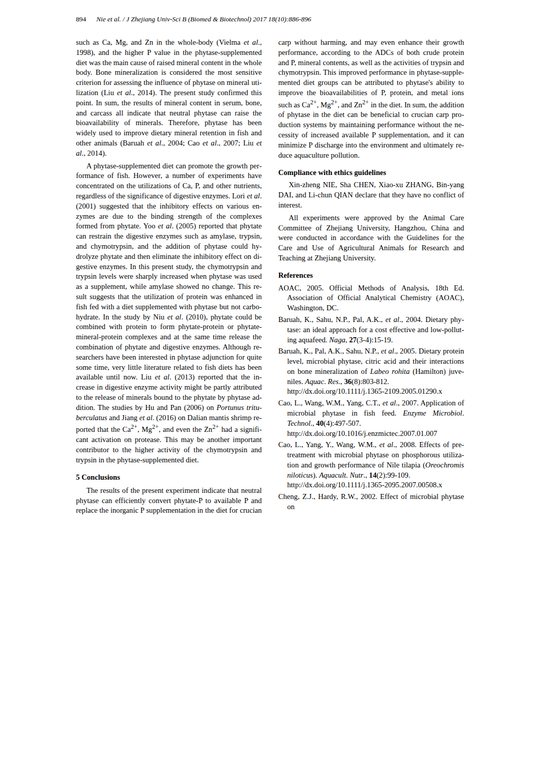894 Nie et al. / J Zhejiang Univ-Sci B (Biomed & Biotechnol) 2017 18(10):886-896
such as Ca, Mg, and Zn in the whole-body (Vielma et al., 1998), and the higher P value in the phytase-supplemented diet was the main cause of raised mineral content in the whole body. Bone mineralization is considered the most sensitive criterion for assessing the influence of phytase on mineral utilization (Liu et al., 2014). The present study confirmed this point. In sum, the results of mineral content in serum, bone, and carcass all indicate that neutral phytase can raise the bioavailability of minerals. Therefore, phytase has been widely used to improve dietary mineral retention in fish and other animals (Baruah et al., 2004; Cao et al., 2007; Liu et al., 2014).
A phytase-supplemented diet can promote the growth performance of fish. However, a number of experiments have concentrated on the utilizations of Ca, P, and other nutrients, regardless of the significance of digestive enzymes. Lori et al. (2001) suggested that the inhibitory effects on various enzymes are due to the binding strength of the complexes formed from phytate. Yoo et al. (2005) reported that phytate can restrain the digestive enzymes such as amylase, trypsin, and chymotrypsin, and the addition of phytase could hydrolyze phytate and then eliminate the inhibitory effect on digestive enzymes. In this present study, the chymotrypsin and trypsin levels were sharply increased when phytase was used as a supplement, while amylase showed no change. This result suggests that the utilization of protein was enhanced in fish fed with a diet supplemented with phytase but not carbohydrate. In the study by Niu et al. (2010), phytate could be combined with protein to form phytate-protein or phytate-mineral-protein complexes and at the same time release the combination of phytate and digestive enzymes. Although researchers have been interested in phytase adjunction for quite some time, very little literature related to fish diets has been available until now. Liu et al. (2013) reported that the increase in digestive enzyme activity might be partly attributed to the release of minerals bound to the phytate by phytase addition. The studies by Hu and Pan (2006) on Portunus trituberculatus and Jiang et al. (2016) on Dalian mantis shrimp reported that the Ca2+, Mg2+, and even the Zn2+ had a significant activation on protease. This may be another important contributor to the higher activity of the chymotrypsin and trypsin in the phytase-supplemented diet.
5 Conclusions
The results of the present experiment indicate that neutral phytase can efficiently convert phytate-P to available P and replace the inorganic P supplementation in the diet for crucian carp without harming, and may even enhance their growth performance, according to the ADCs of both crude protein and P, mineral contents, as well as the activities of trypsin and chymotrypsin. This improved performance in phytase-supplemented diet groups can be attributed to phytase's ability to improve the bioavailabilities of P, protein, and metal ions such as Ca2+, Mg2+, and Zn2+ in the diet. In sum, the addition of phytase in the diet can be beneficial to crucian carp production systems by maintaining performance without the necessity of increased available P supplementation, and it can minimize P discharge into the environment and ultimately reduce aquaculture pollution.
Compliance with ethics guidelines
Xin-zheng NIE, Sha CHEN, Xiao-xu ZHANG, Bin-yang DAI, and Li-chun QIAN declare that they have no conflict of interest.
All experiments were approved by the Animal Care Committee of Zhejiang University, Hangzhou, China and were conducted in accordance with the Guidelines for the Care and Use of Agricultural Animals for Research and Teaching at Zhejiang University.
References
AOAC, 2005. Official Methods of Analysis, 18th Ed. Association of Official Analytical Chemistry (AOAC), Washington, DC.
Baruah, K., Sahu, N.P., Pal, A.K., et al., 2004. Dietary phytase: an ideal approach for a cost effective and low-polluting aquafeed. Naga, 27(3-4):15-19.
Baruah, K., Pal, A.K., Sahu, N.P., et al., 2005. Dietary protein level, microbial phytase, citric acid and their interactions on bone mineralization of Labeo rohita (Hamilton) juveniles. Aquac. Res., 36(8):803-812.
http://dx.doi.org/10.1111/j.1365-2109.2005.01290.x
Cao, L., Wang, W.M., Yang, C.T., et al., 2007. Application of microbial phytase in fish feed. Enzyme Microbiol. Technol., 40(4):497-507.
http://dx.doi.org/10.1016/j.enzmictec.2007.01.007
Cao, L., Yang, Y., Wang, W.M., et al., 2008. Effects of pretreatment with microbial phytase on phosphorous utilization and growth performance of Nile tilapia (Oreochromis niloticus). Aquacult. Nutr., 14(2):99-109.
http://dx.doi.org/10.1111/j.1365-2095.2007.00508.x
Cheng, Z.J., Hardy, R.W., 2002. Effect of microbial phytase on